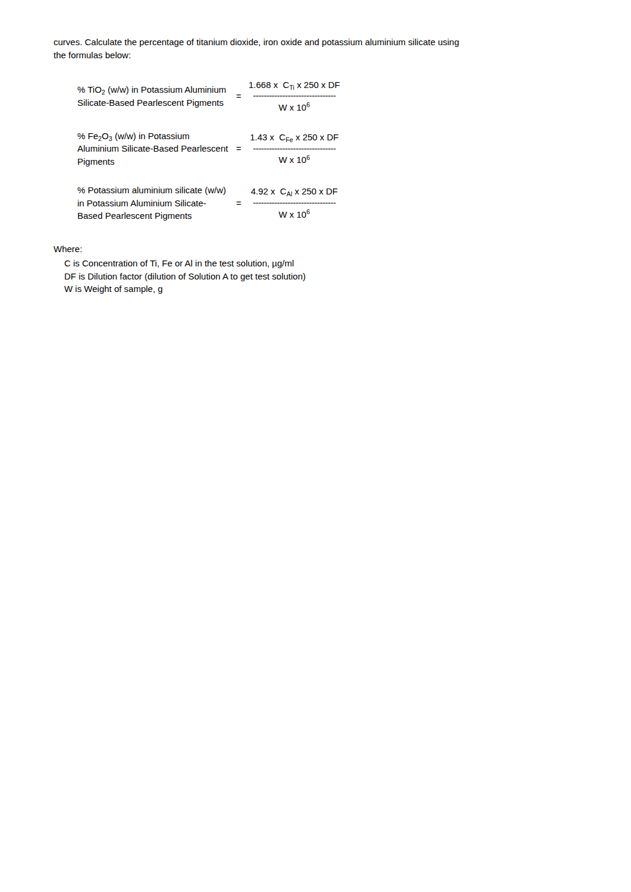curves. Calculate the percentage of titanium dioxide, iron oxide and potassium aluminium silicate using the formulas below:
| % TiO 2 (w/w) in Potassium Aluminium Silicate-Based Pearlescent Pigments | = | 1.668 x C Ti x 250 x DF ------------------------------- W x 10 6 |
| % Fe 2 O 3 (w/w) in Potassium Aluminium Silicate-Based Pearlescent Pigments | = | 1.43 x C Fe x 250 x DF ------------------------------- W x 10 6 |
| % Potassium aluminium silicate (w/w) in Potassium Aluminium Silicate-Based Pearlescent Pigments | = | 4.92 x C Al x 250 x DF ------------------------------- W x 10 6 |
Where:
C is Concentration of Ti, Fe or Al in the test solution, µg/ml
DF is Dilution factor (dilution of Solution A to get test solution)
W is Weight of sample, g